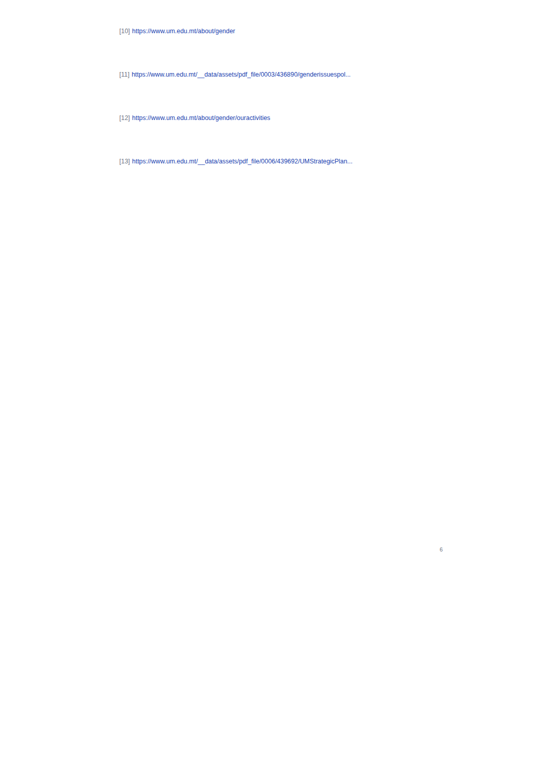[10] https://www.um.edu.mt/about/gender
[11] https://www.um.edu.mt/__data/assets/pdf_file/0003/436890/genderissuespol...
[12] https://www.um.edu.mt/about/gender/ouractivities
[13] https://www.um.edu.mt/__data/assets/pdf_file/0006/439692/UMStrategicPlan...
6